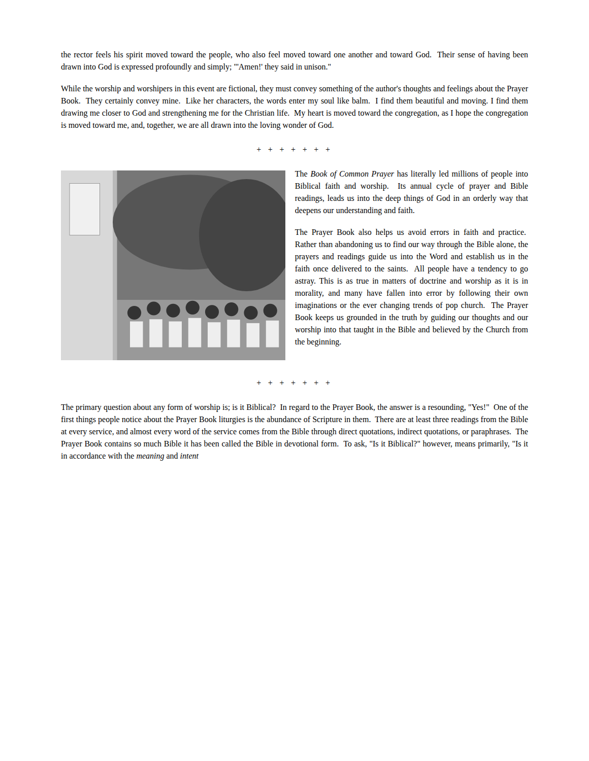the rector feels his spirit moved toward the people, who also feel moved toward one another and toward God. Their sense of having been drawn into God is expressed profoundly and simply; "'Amen!' they said in unison."
While the worship and worshipers in this event are fictional, they must convey something of the author's thoughts and feelings about the Prayer Book. They certainly convey mine. Like her characters, the words enter my soul like balm. I find them beautiful and moving. I find them drawing me closer to God and strengthening me for the Christian life. My heart is moved toward the congregation, as I hope the congregation is moved toward me, and, together, we are all drawn into the loving wonder of God.
+ + + + + + +
The Book of Common Prayer has literally led millions of people into Biblical faith and worship. Its annual cycle of prayer and Bible readings, leads us into the deep things of God in an orderly way that deepens our understanding and faith.
The Prayer Book also helps us avoid errors in faith and practice. Rather than abandoning us to find our way through the Bible alone, the prayers and readings guide us into the Word and establish us in the faith once delivered to the saints. All people have a tendency to go astray. This is as true in matters of doctrine and worship as it is in morality, and many have fallen into error by following their own imaginations or the ever changing trends of pop church. The Prayer Book keeps us grounded in the truth by guiding our thoughts and our worship into that taught in the Bible and believed by the Church from the beginning.
+ + + + + + +
The primary question about any form of worship is; is it Biblical? In regard to the Prayer Book, the answer is a resounding, "Yes!" One of the first things people notice about the Prayer Book liturgies is the abundance of Scripture in them. There are at least three readings from the Bible at every service, and almost every word of the service comes from the Bible through direct quotations, indirect quotations, or paraphrases. The Prayer Book contains so much Bible it has been called the Bible in devotional form. To ask, "Is it Biblical?" however, means primarily, "Is it in accordance with the meaning and intent